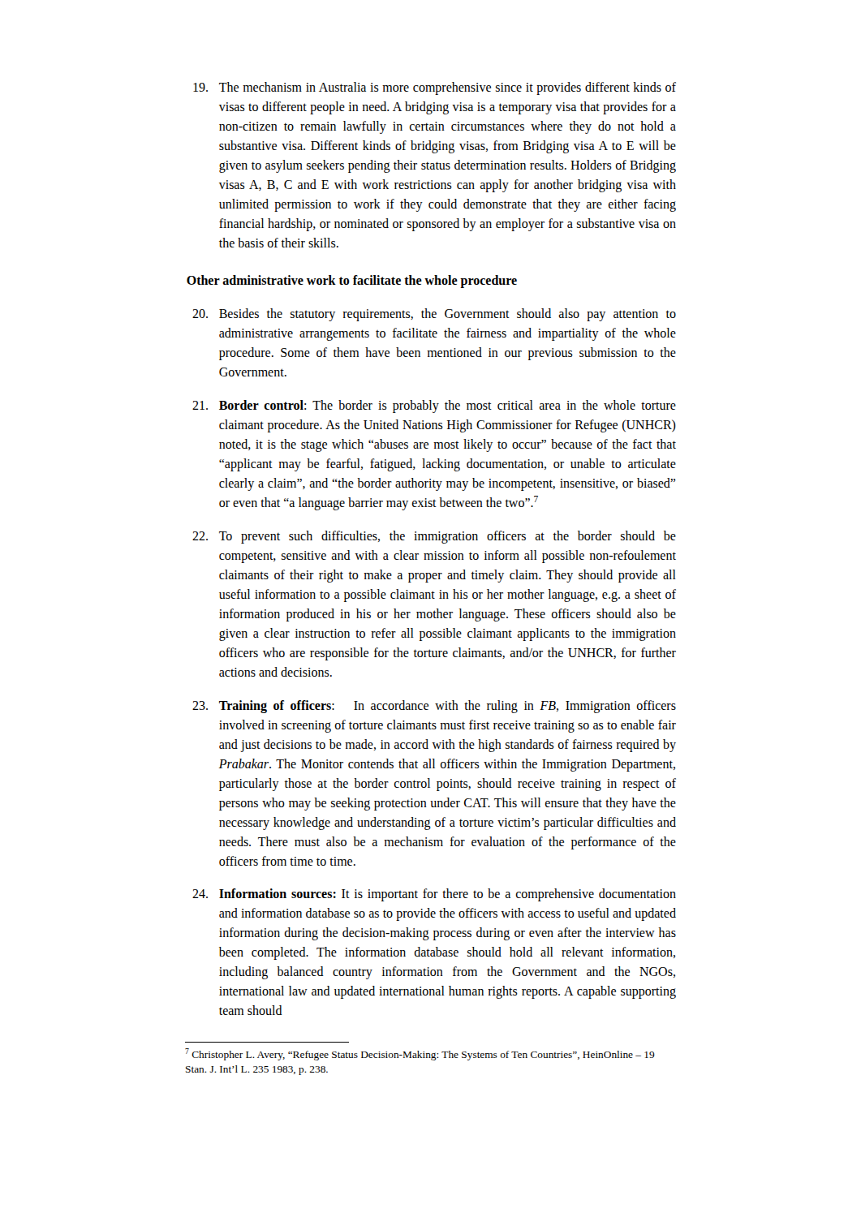19. The mechanism in Australia is more comprehensive since it provides different kinds of visas to different people in need. A bridging visa is a temporary visa that provides for a non-citizen to remain lawfully in certain circumstances where they do not hold a substantive visa. Different kinds of bridging visas, from Bridging visa A to E will be given to asylum seekers pending their status determination results. Holders of Bridging visas A, B, C and E with work restrictions can apply for another bridging visa with unlimited permission to work if they could demonstrate that they are either facing financial hardship, or nominated or sponsored by an employer for a substantive visa on the basis of their skills.
Other administrative work to facilitate the whole procedure
20. Besides the statutory requirements, the Government should also pay attention to administrative arrangements to facilitate the fairness and impartiality of the whole procedure. Some of them have been mentioned in our previous submission to the Government.
21. Border control: The border is probably the most critical area in the whole torture claimant procedure. As the United Nations High Commissioner for Refugee (UNHCR) noted, it is the stage which “abuses are most likely to occur” because of the fact that “applicant may be fearful, fatigued, lacking documentation, or unable to articulate clearly a claim”, and “the border authority may be incompetent, insensitive, or biased” or even that “a language barrier may exist between the two”.7
22. To prevent such difficulties, the immigration officers at the border should be competent, sensitive and with a clear mission to inform all possible non-refoulement claimants of their right to make a proper and timely claim. They should provide all useful information to a possible claimant in his or her mother language, e.g. a sheet of information produced in his or her mother language. These officers should also be given a clear instruction to refer all possible claimant applicants to the immigration officers who are responsible for the torture claimants, and/or the UNHCR, for further actions and decisions.
23. Training of officers: In accordance with the ruling in FB, Immigration officers involved in screening of torture claimants must first receive training so as to enable fair and just decisions to be made, in accord with the high standards of fairness required by Prabakar. The Monitor contends that all officers within the Immigration Department, particularly those at the border control points, should receive training in respect of persons who may be seeking protection under CAT. This will ensure that they have the necessary knowledge and understanding of a torture victim’s particular difficulties and needs. There must also be a mechanism for evaluation of the performance of the officers from time to time.
24. Information sources: It is important for there to be a comprehensive documentation and information database so as to provide the officers with access to useful and updated information during the decision-making process during or even after the interview has been completed. The information database should hold all relevant information, including balanced country information from the Government and the NGOs, international law and updated international human rights reports. A capable supporting team should
7 Christopher L. Avery, “Refugee Status Decision-Making: The Systems of Ten Countries”, HeinOnline – 19 Stan. J. Int’l L. 235 1983, p. 238.